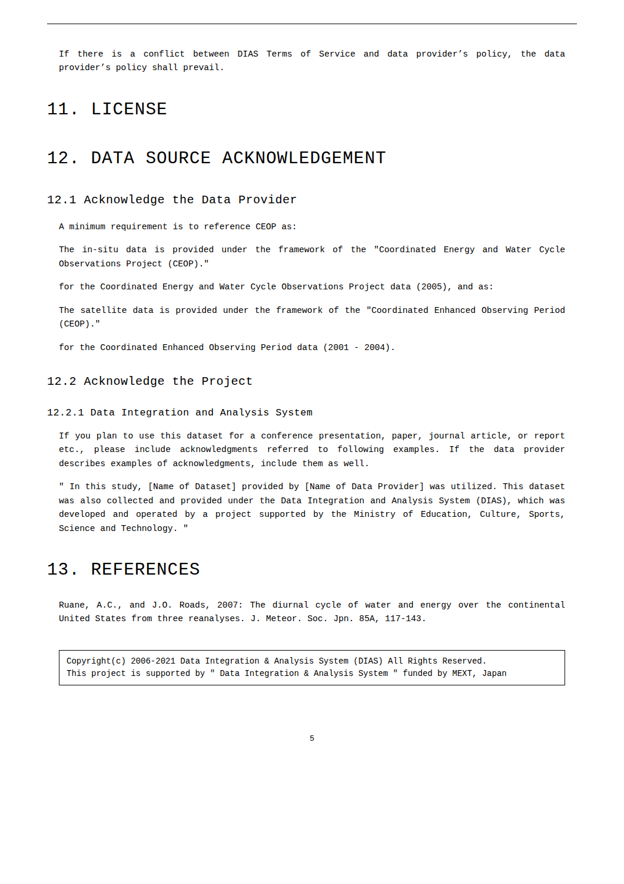If there is a conflict between DIAS Terms of Service and data provider’s policy, the data provider’s policy shall prevail.
11. LICENSE
12. DATA SOURCE ACKNOWLEDGEMENT
12.1 Acknowledge the Data Provider
A minimum requirement is to reference CEOP as:
The in-situ data is provided under the framework of the "Coordinated Energy and Water Cycle Observations Project (CEOP)."
for the Coordinated Energy and Water Cycle Observations Project data (2005), and as:
The satellite data is provided under the framework of the "Coordinated Enhanced Observing Period (CEOP)."
for the Coordinated Enhanced Observing Period data (2001 - 2004).
12.2 Acknowledge the Project
12.2.1 Data Integration and Analysis System
If you plan to use this dataset for a conference presentation, paper, journal article, or report etc., please include acknowledgments referred to following examples. If the data provider describes examples of acknowledgments, include them as well.
" In this study, [Name of Dataset] provided by [Name of Data Provider] was utilized. This dataset was also collected and provided under the Data Integration and Analysis System (DIAS), which was developed and operated by a project supported by the Ministry of Education, Culture, Sports, Science and Technology. "
13. REFERENCES
Ruane, A.C., and J.O. Roads, 2007: The diurnal cycle of water and energy over the continental United States from three reanalyses. J. Meteor. Soc. Jpn. 85A, 117-143.
Copyright(c) 2006-2021 Data Integration & Analysis System (DIAS) All Rights Reserved.
This project is supported by " Data Integration & Analysis System " funded by MEXT, Japan
5